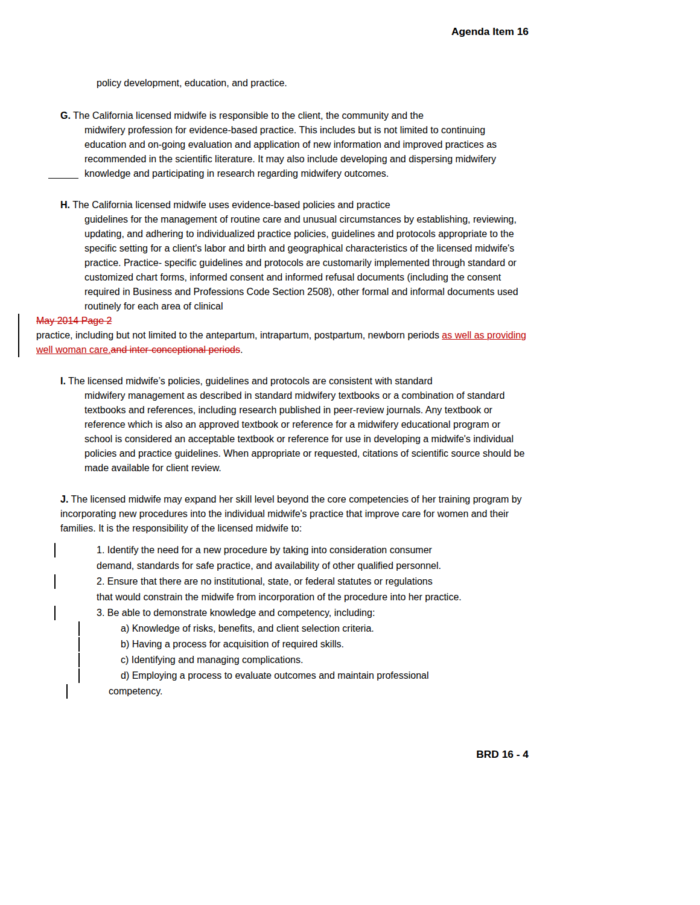Agenda Item 16
policy development, education, and practice.
G. The California licensed midwife is responsible to the client, the community and the
midwifery profession for evidence-based practice. This includes but is not limited to continuing education and on-going evaluation and application of new information and improved practices as recommended in the scientific literature. It may also include developing and dispersing midwifery knowledge and participating in research regarding midwifery outcomes.
H. The California licensed midwife uses evidence-based policies and practice
guidelines for the management of routine care and unusual circumstances by establishing, reviewing, updating, and adhering to individualized practice policies, guidelines and protocols appropriate to the specific setting for a client's labor and birth and geographical characteristics of the licensed midwife's practice. Practice- specific guidelines and protocols are customarily implemented through standard or customized chart forms, informed consent and informed refusal documents (including the consent required in Business and Professions Code Section 2508), other formal and informal documents used routinely for each area of clinical
May 2014 Page 2
practice, including but not limited to the antepartum, intrapartum, postpartum, newborn periods as well as providing well woman care. and inter-conceptional periods.
I. The licensed midwife’s policies, guidelines and protocols are consistent with standard
midwifery management as described in standard midwifery textbooks or a combination of standard textbooks and references, including research published in peer-review journals. Any textbook or reference which is also an approved textbook or reference for a midwifery educational program or school is considered an acceptable textbook or reference for use in developing a midwife's individual policies and practice guidelines. When appropriate or requested, citations of scientific source should be made available for client review.
J. The licensed midwife may expand her skill level beyond the core competencies of her training program by incorporating new procedures into the individual midwife's practice that improve care for women and their families. It is the responsibility of the licensed midwife to:
1. Identify the need for a new procedure by taking into consideration consumer
demand, standards for safe practice, and availability of other qualified personnel.
2. Ensure that there are no institutional, state, or federal statutes or regulations
that would constrain the midwife from incorporation of the procedure into her practice.
3. Be able to demonstrate knowledge and competency, including:
a) Knowledge of risks, benefits, and client selection criteria.
b) Having a process for acquisition of required skills.
c) Identifying and managing complications.
d) Employing a process to evaluate outcomes and maintain professional
competency.
BRD 16 - 4